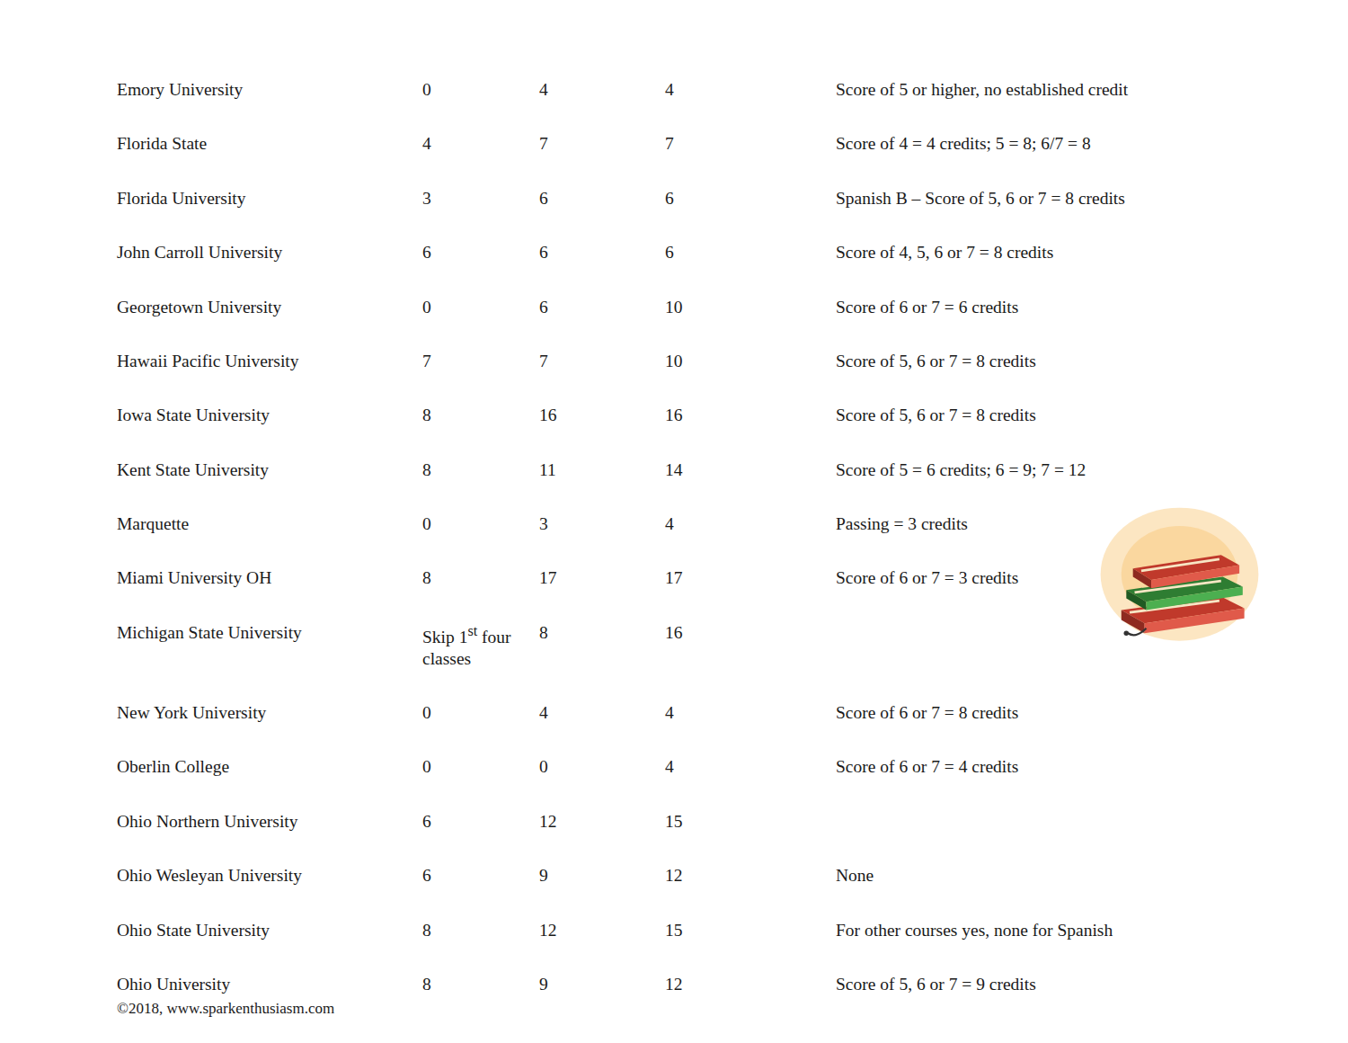| Emory University | 0 | 4 | 4 | Score of 5 or higher, no established credit |
| Florida State | 4 | 7 | 7 | Score of 4 = 4 credits; 5 = 8; 6/7 = 8 |
| Florida University | 3 | 6 | 6 | Spanish B – Score of 5, 6 or 7 = 8 credits |
| John Carroll University | 6 | 6 | 6 | Score of 4, 5, 6 or 7 = 8 credits |
| Georgetown University | 0 | 6 | 10 | Score of 6 or 7 = 6 credits |
| Hawaii Pacific University | 7 | 7 | 10 | Score of 5, 6 or 7 = 8 credits |
| Iowa State University | 8 | 16 | 16 | Score of 5, 6 or 7 = 8 credits |
| Kent State University | 8 | 11 | 14 | Score of 5 = 6 credits; 6 = 9; 7 = 12 |
| Marquette | 0 | 3 | 4 | Passing = 3 credits |
| Miami University OH | 8 | 17 | 17 | Score of 6 or 7 = 3 credits |
| Michigan State University | Skip 1 st four classes | 8 | 16 | |
| New York University | 0 | 4 | 4 | Score of 6 or 7 = 8 credits |
| Oberlin College | 0 | 0 | 4 | Score of 6 or 7 = 4 credits |
| Ohio Northern University | 6 | 12 | 15 | |
| Ohio Wesleyan University | 6 | 9 | 12 | None |
| Ohio State University | 8 | 12 | 15 | For other courses yes, none for Spanish |
| Ohio University | 8 | 9 | 12 | Score of 5, 6 or 7 = 9 credits |
©2018, www.sparkenthusiasm.com